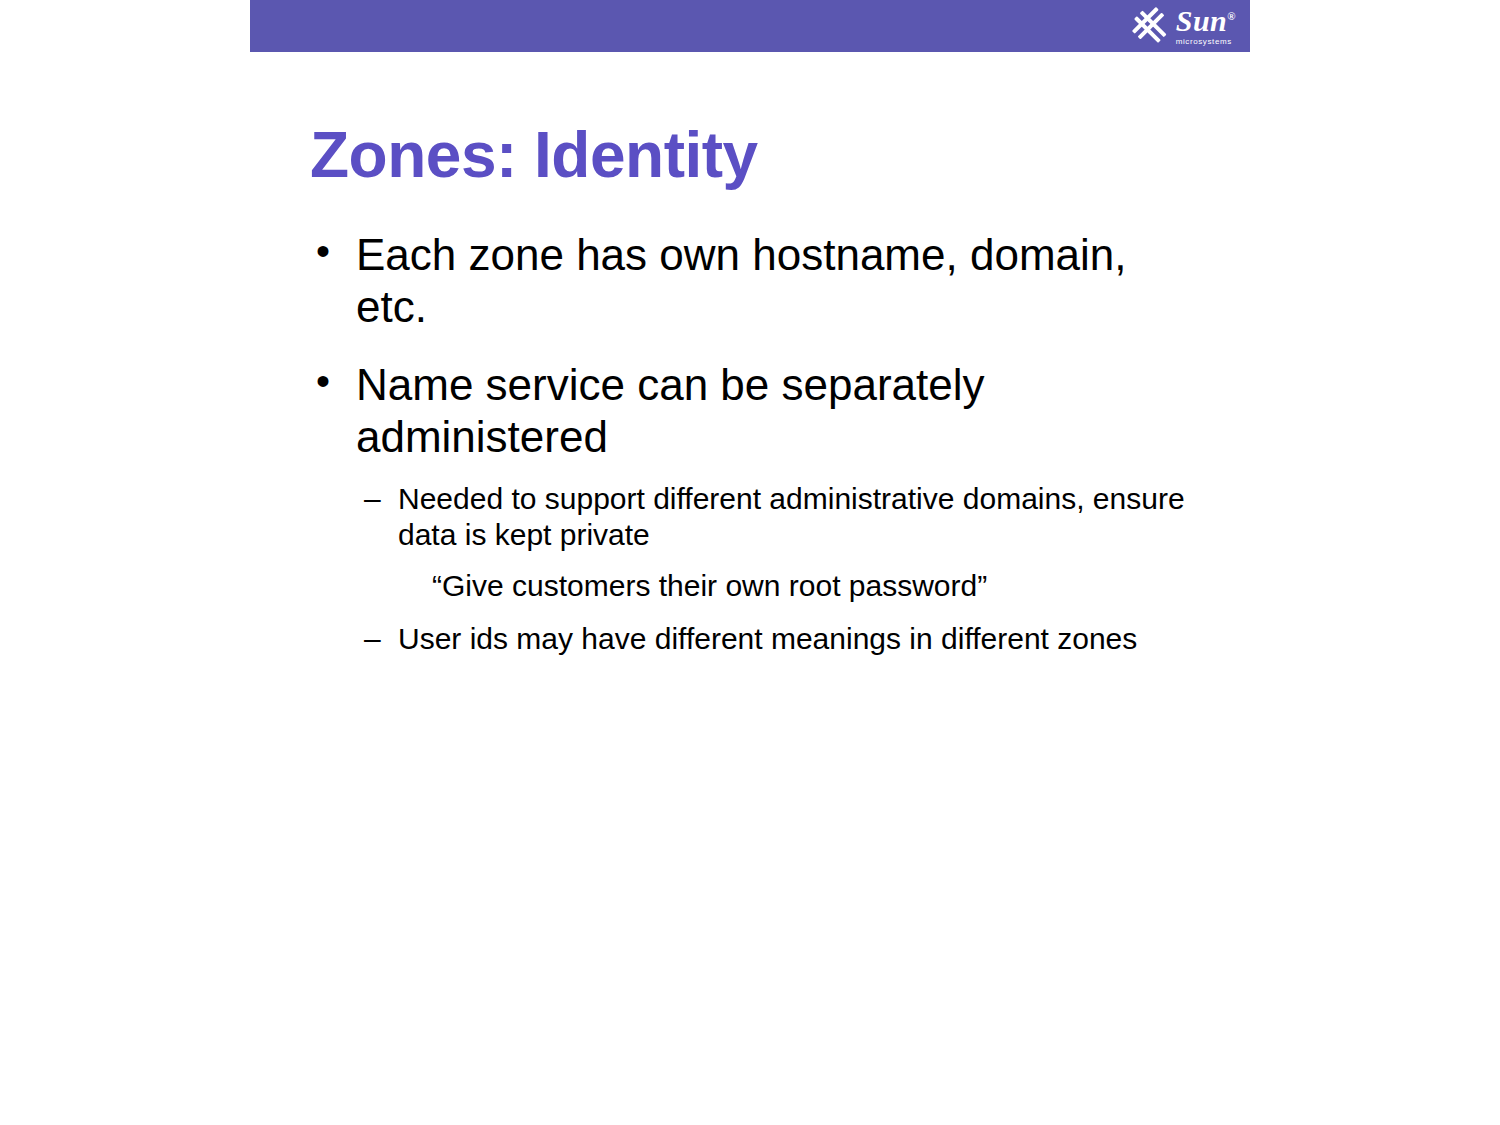Sun® microsystems
Zones: Identity
Each zone has own hostname, domain, etc.
Name service can be separately administered
Needed to support different administrative domains, ensure data is kept private
“Give customers their own root password”
User ids may have different meanings in different zones